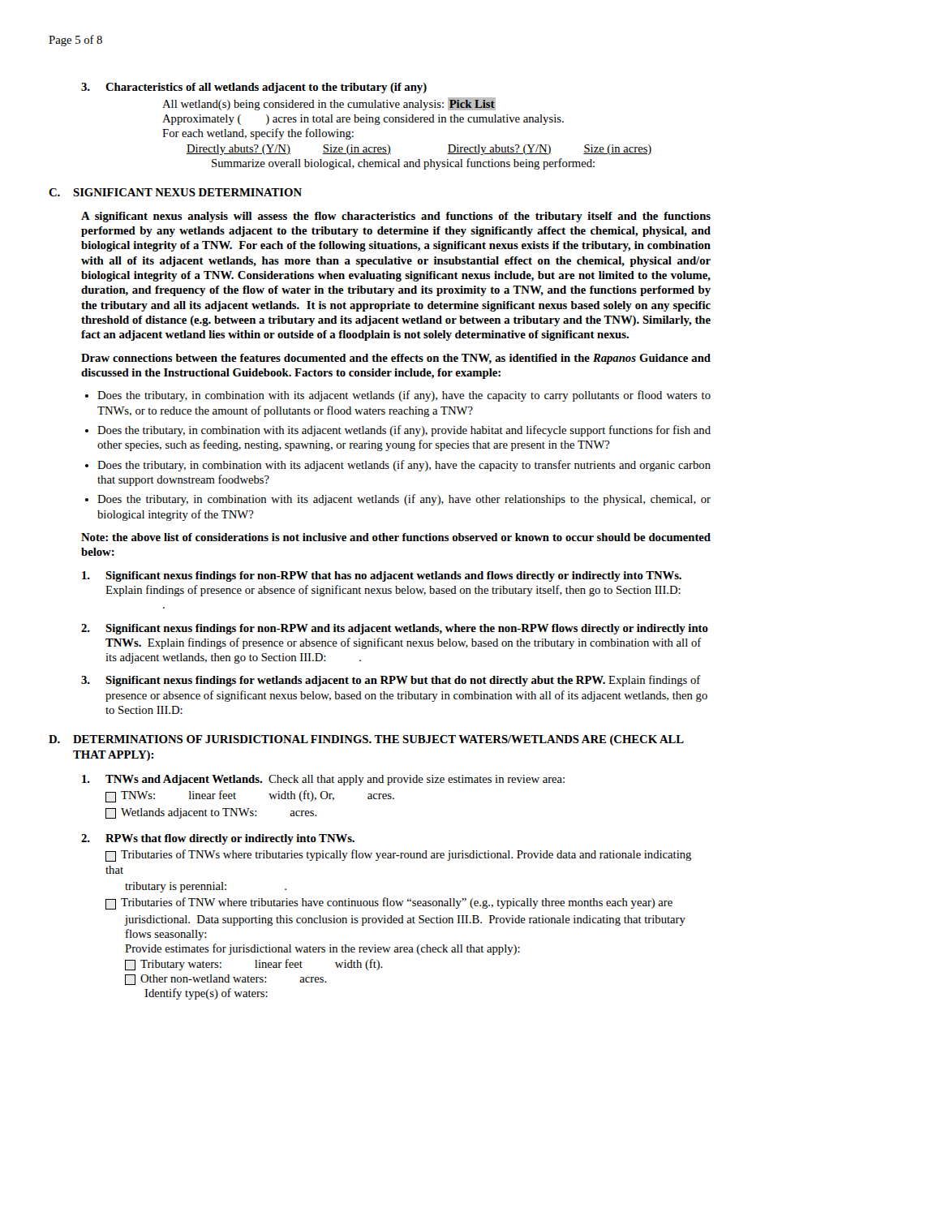Page 5 of 8
3.
Characteristics of all wetlands adjacent to the tributary (if any)
All wetland(s) being considered in the cumulative analysis: Pick List
Approximately ( ) acres in total are being considered in the cumulative analysis.
For each wetland, specify the following:
Directly abuts? (Y/N) Size (in acres) Directly abuts? (Y/N) Size (in acres)
Summarize overall biological, chemical and physical functions being performed:
C.
SIGNIFICANT NEXUS DETERMINATION
A significant nexus analysis will assess the flow characteristics and functions of the tributary itself and the functions performed by any wetlands adjacent to the tributary to determine if they significantly affect the chemical, physical, and biological integrity of a TNW. For each of the following situations, a significant nexus exists if the tributary, in combination with all of its adjacent wetlands, has more than a speculative or insubstantial effect on the chemical, physical and/or biological integrity of a TNW. Considerations when evaluating significant nexus include, but are not limited to the volume, duration, and frequency of the flow of water in the tributary and its proximity to a TNW, and the functions performed by the tributary and all its adjacent wetlands. It is not appropriate to determine significant nexus based solely on any specific threshold of distance (e.g. between a tributary and its adjacent wetland or between a tributary and the TNW). Similarly, the fact an adjacent wetland lies within or outside of a floodplain is not solely determinative of significant nexus.
Draw connections between the features documented and the effects on the TNW, as identified in the Rapanos Guidance and discussed in the Instructional Guidebook. Factors to consider include, for example:
Does the tributary, in combination with its adjacent wetlands (if any), have the capacity to carry pollutants or flood waters to TNWs, or to reduce the amount of pollutants or flood waters reaching a TNW?
Does the tributary, in combination with its adjacent wetlands (if any), provide habitat and lifecycle support functions for fish and other species, such as feeding, nesting, spawning, or rearing young for species that are present in the TNW?
Does the tributary, in combination with its adjacent wetlands (if any), have the capacity to transfer nutrients and organic carbon that support downstream foodwebs?
Does the tributary, in combination with its adjacent wetlands (if any), have other relationships to the physical, chemical, or biological integrity of the TNW?
Note: the above list of considerations is not inclusive and other functions observed or known to occur should be documented below:
1.
Significant nexus findings for non-RPW that has no adjacent wetlands and flows directly or indirectly into TNWs. Explain findings of presence or absence of significant nexus below, based on the tributary itself, then go to Section III.D: .
2.
Significant nexus findings for non-RPW and its adjacent wetlands, where the non-RPW flows directly or indirectly into TNWs. Explain findings of presence or absence of significant nexus below, based on the tributary in combination with all of its adjacent wetlands, then go to Section III.D: .
3.
Significant nexus findings for wetlands adjacent to an RPW but that do not directly abut the RPW. Explain findings of presence or absence of significant nexus below, based on the tributary in combination with all of its adjacent wetlands, then go to Section III.D:
D.
DETERMINATIONS OF JURISDICTIONAL FINDINGS. THE SUBJECT WATERS/WETLANDS ARE (CHECK ALL THAT APPLY):
1.
TNWs and Adjacent Wetlands. Check all that apply and provide size estimates in review area:
TNWs: linear feet width (ft), Or, acres.
Wetlands adjacent to TNWs: acres.
2.
RPWs that flow directly or indirectly into TNWs.
Tributaries of TNWs where tributaries typically flow year-round are jurisdictional. Provide data and rationale indicating that
tributary is perennial: .
Tributaries of TNW where tributaries have continuous flow “seasonally” (e.g., typically three months each year) are
jurisdictional. Data supporting this conclusion is provided at Section III.B. Provide rationale indicating that tributary flows seasonally:
Provide estimates for jurisdictional waters in the review area (check all that apply):
Tributary waters: linear feet width (ft).
Other non-wetland waters: acres.
Identify type(s) of waters: